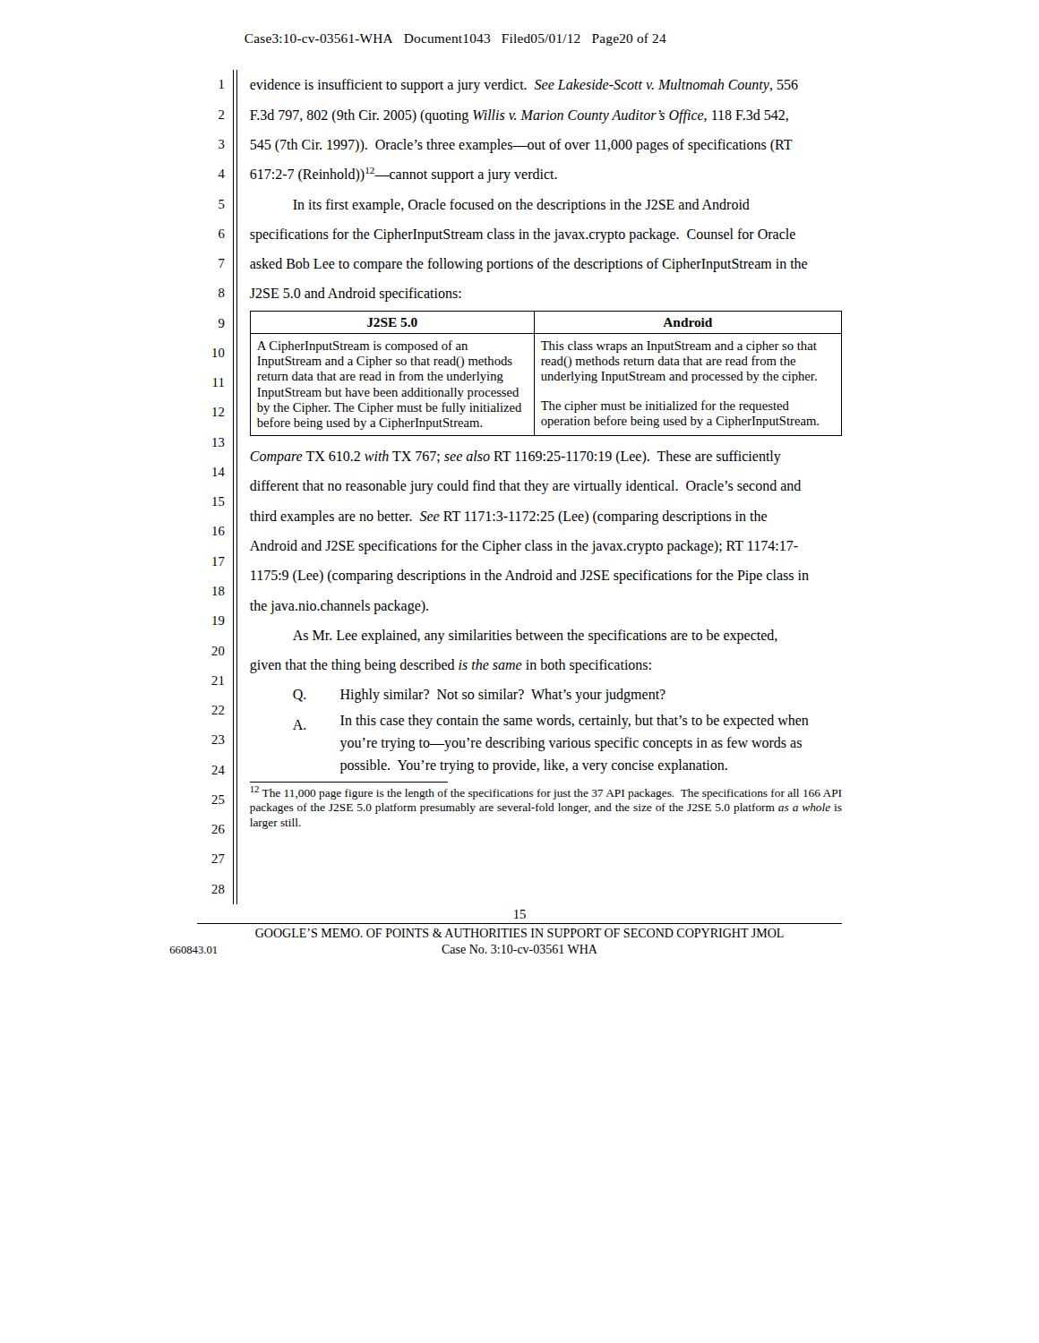Case3:10-cv-03561-WHA Document1043 Filed05/01/12 Page20 of 24
1
2
3
4
5
6
7
8
9
10
11
12
13
14
15
16
17
18
19
20
21
22
23
24
25
26
27
28
evidence is insufficient to support a jury verdict. See Lakeside-Scott v. Multnomah County, 556
F.3d 797, 802 (9th Cir. 2005) (quoting Willis v. Marion County Auditor’s Office, 118 F.3d 542,
545 (7th Cir. 1997)). Oracle’s three examples—out of over 11,000 pages of specifications (RT
617:2-7 (Reinhold))12—cannot support a jury verdict.
In its first example, Oracle focused on the descriptions in the J2SE and Android
specifications for the CipherInputStream class in the javax.crypto package. Counsel for Oracle
asked Bob Lee to compare the following portions of the descriptions of CipherInputStream in the
J2SE 5.0 and Android specifications:
| J2SE 5.0 | Android |
| --- | --- |
| A CipherInputStream is composed of an InputStream and a Cipher so that read() methods return data that are read in from the underlying InputStream but have been additionally processed by the Cipher. The Cipher must be fully initialized before being used by a CipherInputStream. | This class wraps an InputStream and a cipher so that read() methods return data that are read from the underlying InputStream and processed by the cipher. The cipher must be initialized for the requested operation before being used by a CipherInputStream. |
Compare TX 610.2 with TX 767; see also RT 1169:25-1170:19 (Lee). These are sufficiently
different that no reasonable jury could find that they are virtually identical. Oracle’s second and
third examples are no better. See RT 1171:3-1172:25 (Lee) (comparing descriptions in the
Android and J2SE specifications for the Cipher class in the javax.crypto package); RT 1174:17-
1175:9 (Lee) (comparing descriptions in the Android and J2SE specifications for the Pipe class in
the java.nio.channels package).
As Mr. Lee explained, any similarities between the specifications are to be expected,
given that the thing being described is the same in both specifications:
Q.
Highly similar? Not so similar? What’s your judgment?
A.
In this case they contain the same words, certainly, but that’s to be expected when you’re trying to—you’re describing various specific concepts in as few words as possible. You’re trying to provide, like, a very concise explanation.
12 The 11,000 page figure is the length of the specifications for just the 37 API packages. The specifications for all 166 API packages of the J2SE 5.0 platform presumably are several-fold longer, and the size of the J2SE 5.0 platform as a whole is larger still.
15
GOOGLE’S MEMO. OF POINTS & AUTHORITIES IN SUPPORT OF SECOND COPYRIGHT JMOL
Case No. 3:10-cv-03561 WHA
660843.01